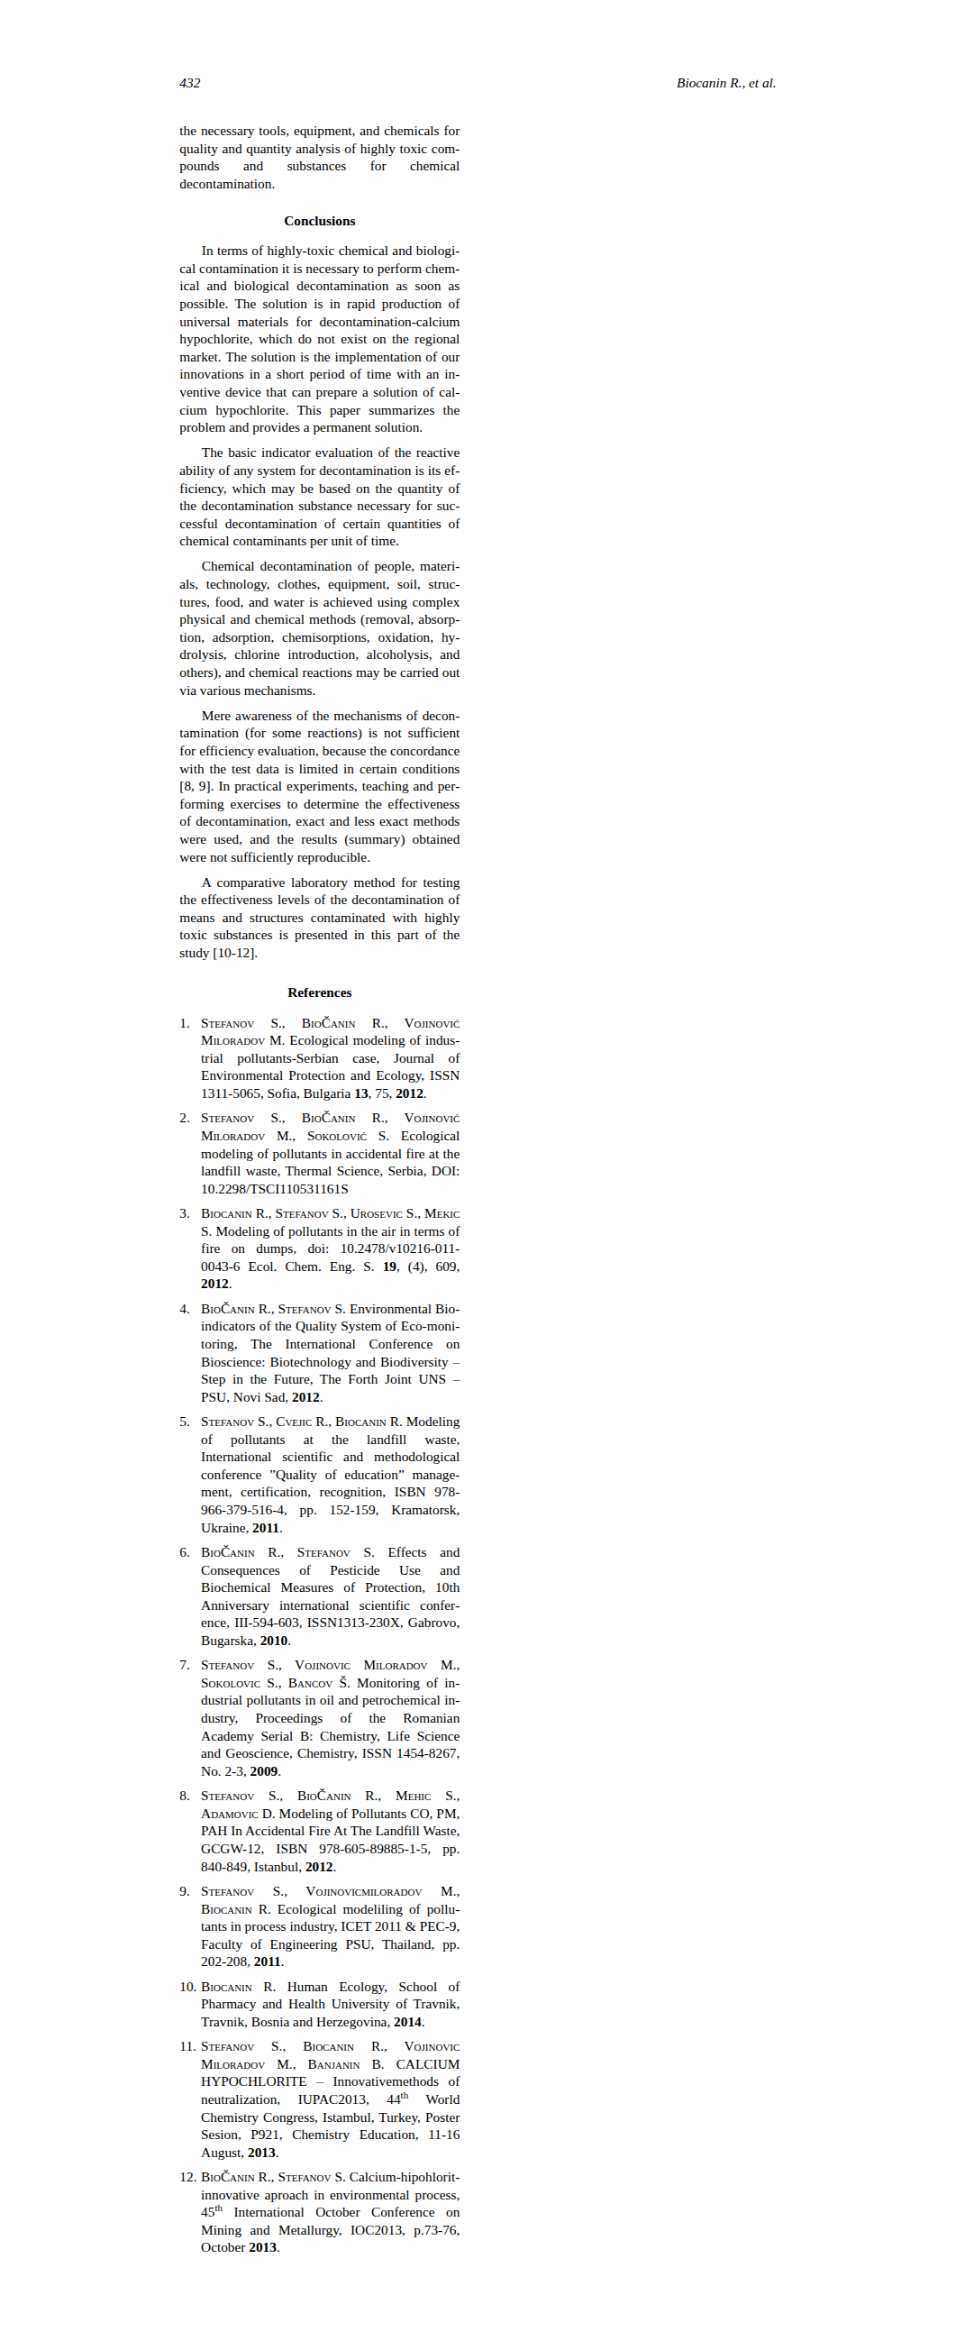432 Biocanin R., et al.
the necessary tools, equipment, and chemicals for quality and quantity analysis of highly toxic compounds and substances for chemical decontamination.
Conclusions
In terms of highly-toxic chemical and biological contamination it is necessary to perform chemical and biological decontamination as soon as possible. The solution is in rapid production of universal materials for decontamination-calcium hypochlorite, which do not exist on the regional market. The solution is the implementation of our innovations in a short period of time with an inventive device that can prepare a solution of calcium hypochlorite. This paper summarizes the problem and provides a permanent solution.
The basic indicator evaluation of the reactive ability of any system for decontamination is its efficiency, which may be based on the quantity of the decontamination substance necessary for successful decontamination of certain quantities of chemical contaminants per unit of time.
Chemical decontamination of people, materials, technology, clothes, equipment, soil, structures, food, and water is achieved using complex physical and chemical methods (removal, absorption, adsorption, chemisorptions, oxidation, hydrolysis, chlorine introduction, alcoholysis, and others), and chemical reactions may be carried out via various mechanisms.
Mere awareness of the mechanisms of decontamination (for some reactions) is not sufficient for efficiency evaluation, because the concordance with the test data is limited in certain conditions [8, 9]. In practical experiments, teaching and performing exercises to determine the effectiveness of decontamination, exact and less exact methods were used, and the results (summary) obtained were not sufficiently reproducible.
A comparative laboratory method for testing the effectiveness levels of the decontamination of means and structures contaminated with highly toxic substances is presented in this part of the study [10-12].
References
Stefanov S., BioČanin R., Vojinović Miloradov M. Ecological modeling of industrial pollutants-Serbian case, Journal of Environmental Protection and Ecology, ISSN 1311-5065, Sofia, Bulgaria 13, 75, 2012.
Stefanov S., BioČanin R., Vojinović Miloradov M., Sokolović S. Ecological modeling of pollutants in accidental fire at the landfill waste, Thermal Science, Serbia, DOI: 10.2298/TSCI110531161S
Biocanin R., Stefanov S., Urosevic S., Mekic S. Modeling of pollutants in the air in terms of fire on dumps, doi: 10.2478/v10216-011-0043-6 Ecol. Chem. Eng. S. 19, (4), 609, 2012.
BioČanin R., Stefanov S. Environmental Bio-indicators of the Quality System of Eco-monitoring, The International Conference on Bioscience: Biotechnology and Biodiversity – Step in the Future, The Forth Joint UNS – PSU, Novi Sad, 2012.
Stefanov S., Cvejic R., Biocanin R. Modeling of pollutants at the landfill waste, International scientific and methodological conference ”Quality of education” management, certification, recognition, ISBN 978-966-379-516-4, pp. 152-159, Kramatorsk, Ukraine, 2011.
BioČanin R., Stefanov S. Effects and Consequences of Pesticide Use and Biochemical Measures of Protection, 10th Anniversary international scientific conference, III-594-603, ISSN1313-230X, Gabrovo, Bugarska, 2010.
Stefanov S., Vojinovic Miloradov M., Sokolovic S., Bancov Š. Monitoring of industrial pollutants in oil and petrochemical industry, Proceedings of the Romanian Academy Serial B: Chemistry, Life Science and Geoscience, Chemistry, ISSN 1454-8267, No. 2-3, 2009.
Stefanov S., BioČanin R., Mehic S., Adamovic D. Modeling of Pollutants CO, PM, PAH In Accidental Fire At The Landfill Waste, GCGW-12, ISBN 978-605-89885-1-5, pp. 840-849, Istanbul, 2012.
Stefanov S., Vojinovicmiloradov M., Biocanin R. Ecological modeliling of pollutants in process industry, ICET 2011 & PEC-9, Faculty of Engineering PSU, Thailand, pp. 202-208, 2011.
Biocanin R. Human Ecology, School of Pharmacy and Health University of Travnik, Travnik, Bosnia and Herzegovina, 2014.
Stefanov S., Biocanin R., Vojinovic Miloradov M., Banjanin B. CALCIUM HYPOCHLORITE – Innovativemethods of neutralization, IUPAC2013, 44th World Chemistry Congress, Istambul, Turkey, Poster Sesion, P921, Chemistry Education, 11-16 August, 2013.
BioČanin R., Stefanov S. Calcium-hipohlorit-innovative aproach in environmental process, 45th International October Conference on Mining and Metallurgy, IOC2013, p.73-76, October 2013.